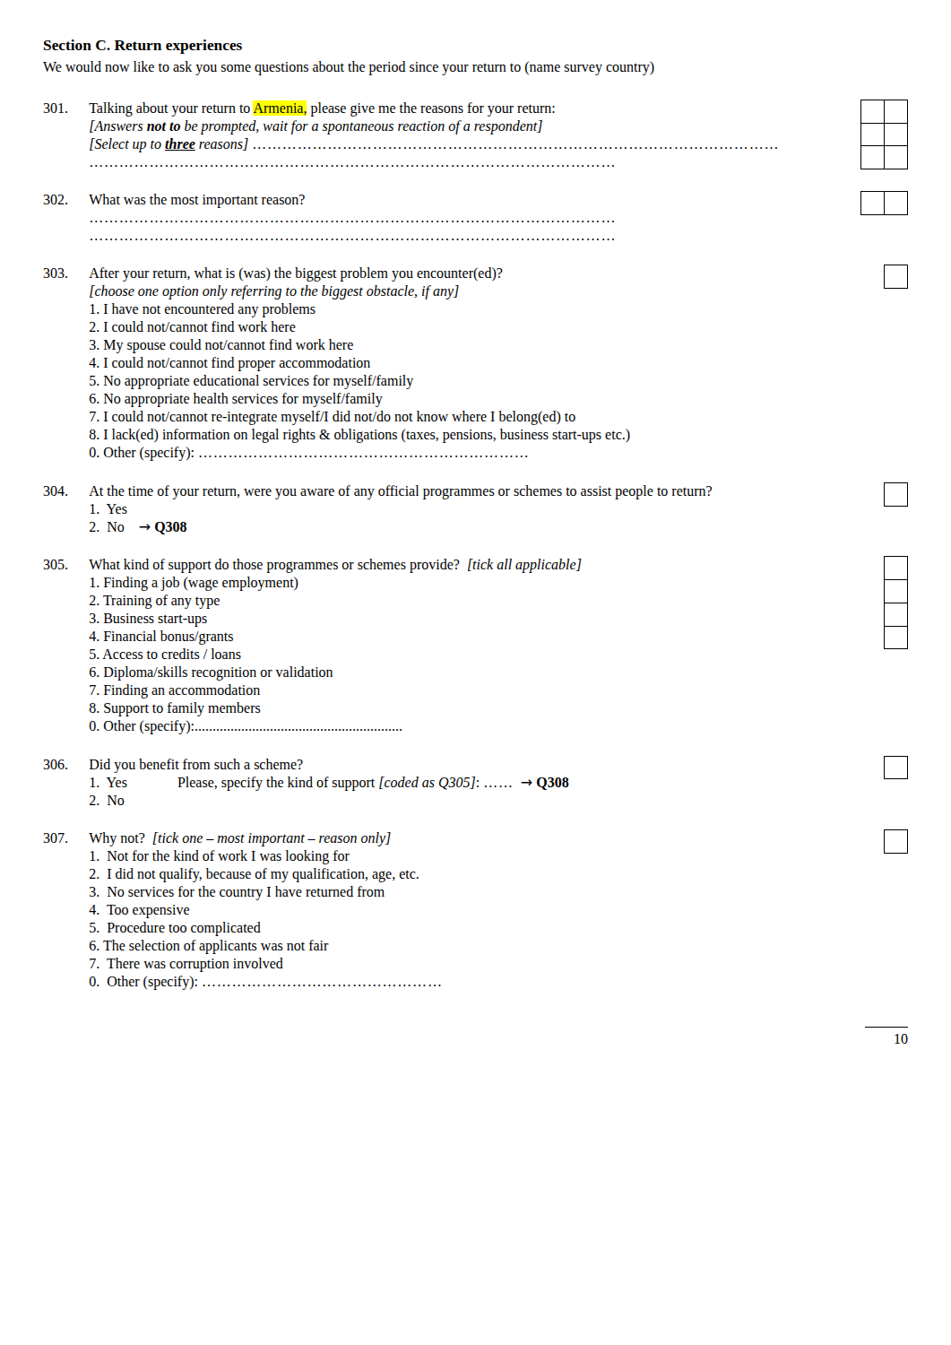Section C. Return experiences
We would now like to ask you some questions about the period since your return to (name survey country)
| 301. | Talking about your return to Armenia, please give me the reasons for your return: [Answers not to be prompted, wait for a spontaneous reaction of a respondent] [Select up to three reasons] …………………………………………………………………………………………… …………………………………………………………………………………………… | |
| 302. | What was the most important reason? …………………………………………………………………………………………… …………………………………………………………………………………………… | |
| 303. | After your return, what is (was) the biggest problem you encounter(ed)? [choose one option only referring to the biggest obstacle, if any] 1. I have not encountered any problems 2. I could not/cannot find work here 3. My spouse could not/cannot find work here 4. I could not/cannot find proper accommodation 5. No appropriate educational services for myself/family 6. No appropriate health services for myself/family 7. I could not/cannot re-integrate myself/I did not/do not know where I belong(ed) to 8. I lack(ed) information on legal rights & obligations (taxes, pensions, business start-ups etc.) 0. Other (specify): ………………………………………………………… | |
| 304. | At the time of your return, were you aware of any official programmes or schemes to assist people to return? 1. Yes 2. No → Q308 | |
| 305. | What kind of support do those programmes or schemes provide? [tick all applicable] 1. Finding a job (wage employment) 2. Training of any type 3. Business start-ups 4. Financial bonus/grants 5. Access to credits / loans 6. Diploma/skills recognition or validation 7. Finding an accommodation 8. Support to family members 0. Other (specify):.......................................................... | |
| 306. | Did you benefit from such a scheme? 1. Yes Please, specify the kind of support [coded as Q305] : …… → Q308 2. No | |
| 307. | Why not? [tick one – most important – reason only] 1. Not for the kind of work I was looking for 2. I did not qualify, because of my qualification, age, etc. 3. No services for the country I have returned from 4. Too expensive 5. Procedure too complicated 6. The selection of applicants was not fair 7. There was corruption involved 0. Other (specify): ………………………………………… | |
10